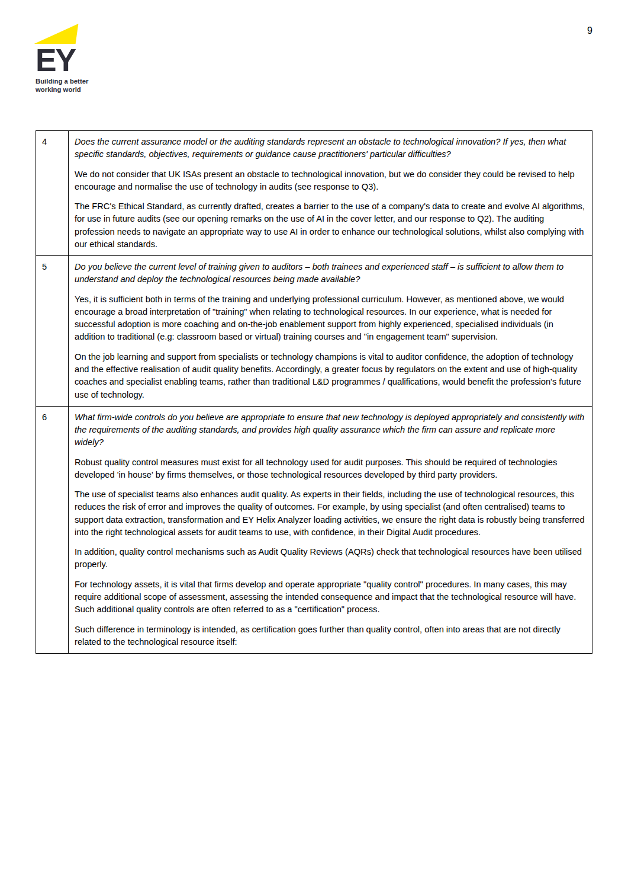9
EY
Building a better
working world
| 4 | Does the current assurance model or the auditing standards represent an obstacle to technological innovation? If yes, then what specific standards, objectives, requirements or guidance cause practitioners' particular difficulties? We do not consider that UK ISAs present an obstacle to technological innovation, but we do consider they could be revised to help encourage and normalise the use of technology in audits (see response to Q3). The FRC's Ethical Standard, as currently drafted, creates a barrier to the use of a company's data to create and evolve AI algorithms, for use in future audits (see our opening remarks on the use of AI in the cover letter, and our response to Q2). The auditing profession needs to navigate an appropriate way to use AI in order to enhance our technological solutions, whilst also complying with our ethical standards. |
| 5 | Do you believe the current level of training given to auditors – both trainees and experienced staff – is sufficient to allow them to understand and deploy the technological resources being made available? Yes, it is sufficient both in terms of the training and underlying professional curriculum. However, as mentioned above, we would encourage a broad interpretation of "training" when relating to technological resources. In our experience, what is needed for successful adoption is more coaching and on-the-job enablement support from highly experienced, specialised individuals (in addition to traditional (e.g: classroom based or virtual) training courses and "in engagement team" supervision. On the job learning and support from specialists or technology champions is vital to auditor confidence, the adoption of technology and the effective realisation of audit quality benefits. Accordingly, a greater focus by regulators on the extent and use of high-quality coaches and specialist enabling teams, rather than traditional L&D programmes / qualifications, would benefit the profession's future use of technology. |
| 6 | What firm-wide controls do you believe are appropriate to ensure that new technology is deployed appropriately and consistently with the requirements of the auditing standards, and provides high quality assurance which the firm can assure and replicate more widely? Robust quality control measures must exist for all technology used for audit purposes. This should be required of technologies developed 'in house' by firms themselves, or those technological resources developed by third party providers. The use of specialist teams also enhances audit quality. As experts in their fields, including the use of technological resources, this reduces the risk of error and improves the quality of outcomes. For example, by using specialist (and often centralised) teams to support data extraction, transformation and EY Helix Analyzer loading activities, we ensure the right data is robustly being transferred into the right technological assets for audit teams to use, with confidence, in their Digital Audit procedures. In addition, quality control mechanisms such as Audit Quality Reviews (AQRs) check that technological resources have been utilised properly. For technology assets, it is vital that firms develop and operate appropriate "quality control" procedures. In many cases, this may require additional scope of assessment, assessing the intended consequence and impact that the technological resource will have. Such additional quality controls are often referred to as a "certification" process. Such difference in terminology is intended, as certification goes further than quality control, often into areas that are not directly related to the technological resource itself: |